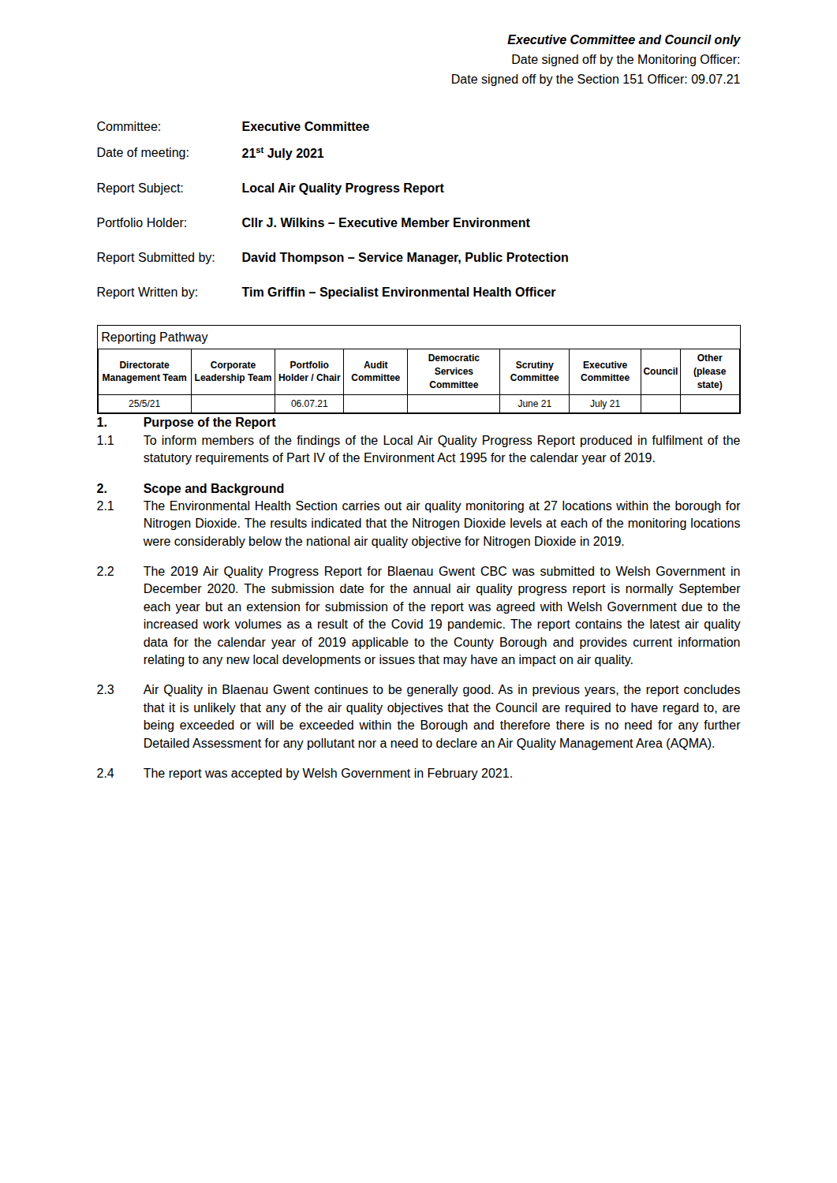Executive Committee and Council only
Date signed off by the Monitoring Officer:
Date signed off by the Section 151 Officer: 09.07.21
| Committee: | Executive Committee |
| Date of meeting: | 21 st July 2021 |
| Report Subject: | Local Air Quality Progress Report |
| Portfolio Holder: | Cllr J. Wilkins – Executive Member Environment |
| Report Submitted by: | David Thompson – Service Manager, Public Protection |
| Report Written by: | Tim Griffin – Specialist Environmental Health Officer |
Reporting Pathway
| Directorate Management Team | Corporate Leadership Team | Portfolio Holder / Chair | Audit Committee | Democratic Services Committee | Scrutiny Committee | Executive Committee | Council | Other (please state) |
| --- | --- | --- | --- | --- | --- | --- | --- | --- |
| 25/5/21 | | 06.07.21 | | | June 21 | July 21 | | |
1. Purpose of the Report
1.1 To inform members of the findings of the Local Air Quality Progress Report produced in fulfilment of the statutory requirements of Part IV of the Environment Act 1995 for the calendar year of 2019.
2. Scope and Background
2.1 The Environmental Health Section carries out air quality monitoring at 27 locations within the borough for Nitrogen Dioxide. The results indicated that the Nitrogen Dioxide levels at each of the monitoring locations were considerably below the national air quality objective for Nitrogen Dioxide in 2019.
2.2 The 2019 Air Quality Progress Report for Blaenau Gwent CBC was submitted to Welsh Government in December 2020. The submission date for the annual air quality progress report is normally September each year but an extension for submission of the report was agreed with Welsh Government due to the increased work volumes as a result of the Covid 19 pandemic. The report contains the latest air quality data for the calendar year of 2019 applicable to the County Borough and provides current information relating to any new local developments or issues that may have an impact on air quality.
2.3 Air Quality in Blaenau Gwent continues to be generally good. As in previous years, the report concludes that it is unlikely that any of the air quality objectives that the Council are required to have regard to, are being exceeded or will be exceeded within the Borough and therefore there is no need for any further Detailed Assessment for any pollutant nor a need to declare an Air Quality Management Area (AQMA).
2.4 The report was accepted by Welsh Government in February 2021.